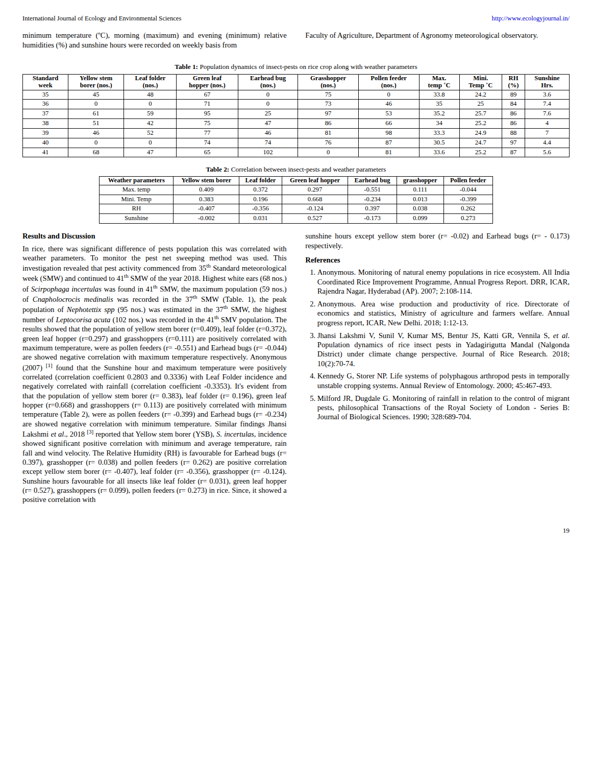International Journal of Ecology and Environmental Sciences http://www.ecologyjournal.in/
minimum temperature (ºC), morning (maximum) and evening (minimum) relative humidities (%) and sunshine hours were recorded on weekly basis from
Faculty of Agriculture, Department of Agronomy meteorological observatory.
Table 1: Population dynamics of insect-pests on rice crop along with weather parameters
| Standard week | Yellow stem borer (nos.) | Leaf folder (nos.) | Green leaf hopper (nos.) | Earhead bug (nos.) | Grasshopper (nos.) | Pollen feeder (nos.) | Max. temp ˚C | Mini. Temp ˚C | RH (%) | Sunshine Hrs. |
| --- | --- | --- | --- | --- | --- | --- | --- | --- | --- | --- |
| 35 | 45 | 48 | 67 | 0 | 75 | 0 | 33.8 | 24.2 | 89 | 3.6 |
| 36 | 0 | 0 | 71 | 0 | 73 | 46 | 35 | 25 | 84 | 7.4 |
| 37 | 61 | 59 | 95 | 25 | 97 | 53 | 35.2 | 25.7 | 86 | 7.6 |
| 38 | 51 | 42 | 75 | 47 | 86 | 66 | 34 | 25.2 | 86 | 4 |
| 39 | 46 | 52 | 77 | 46 | 81 | 98 | 33.3 | 24.9 | 88 | 7 |
| 40 | 0 | 0 | 74 | 74 | 76 | 87 | 30.5 | 24.7 | 97 | 4.4 |
| 41 | 68 | 47 | 65 | 102 | 0 | 81 | 33.6 | 25.2 | 87 | 5.6 |
Table 2: Correlation between insect-pests and weather parameters
| Weather parameters | Yellow stem borer | Leaf folder | Green leaf hopper | Earhead bug | grasshopper | Pollen feeder |
| --- | --- | --- | --- | --- | --- | --- |
| Max. temp | 0.409 | 0.372 | 0.297 | -0.551 | 0.111 | -0.044 |
| Mini. Temp | 0.383 | 0.196 | 0.668 | -0.234 | 0.013 | -0.399 |
| RH | -0.407 | -0.356 | -0.124 | 0.397 | 0.038 | 0.262 |
| Sunshine | -0.002 | 0.031 | 0.527 | -0.173 | 0.099 | 0.273 |
Results and Discussion
In rice, there was significant difference of pests population this was correlated with weather parameters. To monitor the pest net sweeping method was used. This investigation revealed that pest activity commenced from 35th Standard meteorological week (SMW) and continued to 41th SMW of the year 2018. Highest white ears (68 nos.) of Scirpophaga incertulas was found in 41th SMW, the maximum population (59 nos.) of Cnapholocrocis medinalis was recorded in the 37th SMW (Table. 1), the peak population of Nephotettix spp (95 nos.) was estimated in the 37th SMW, the highest number of Leptocorisa acuta (102 nos.) was recorded in the 41th SMV population. The results showed that the population of yellow stem borer (r=0.409), leaf folder (r=0.372), green leaf hopper (r=0.297) and grasshoppers (r=0.111) are positively correlated with maximum temperature, were as pollen feeders (r= -0.551) and Earhead bugs (r= -0.044) are showed negative correlation with maximum temperature respectively. Anonymous (2007) [1] found that the Sunshine hour and maximum temperature were positively correlated (correlation coefficient 0.2803 and 0.3336) with Leaf Folder incidence and negatively correlated with rainfall (correlation coefficient -0.3353). It's evident from that the population of yellow stem borer (r= 0.383), leaf folder (r= 0.196), green leaf hopper (r=0.668) and grasshoppers (r= 0.113) are positively correlated with minimum temperature (Table 2), were as pollen feeders (r= -0.399) and Earhead bugs (r= -0.234) are showed negative correlation with minimum temperature. Similar findings Jhansi Lakshmi et al., 2018 [3] reported that Yellow stem borer (YSB), S. incertulas, incidence showed significant positive correlation with minimum and average temperature, rain fall and wind velocity. The Relative Humidity (RH) is favourable for Earhead bugs (r= 0.397), grasshopper (r= 0.038) and pollen feeders (r= 0.262) are positive correlation except yellow stem borer (r= -0.407), leaf folder (r= -0.356), grasshopper (r= -0.124). Sunshine hours favourable for all insects like leaf folder (r= 0.031), green leaf hopper (r= 0.527), grasshoppers (r= 0.099), pollen feeders (r= 0.273) in rice. Since, it showed a positive correlation with
sunshine hours except yellow stem borer (r= -0.02) and Earhead bugs (r= - 0.173) respectively.
References
Anonymous. Monitoring of natural enemy populations in rice ecosystem. All India Coordinated Rice Improvement Programme, Annual Progress Report. DRR, ICAR, Rajendra Nagar, Hyderabad (AP). 2007; 2:108-114.
Anonymous. Area wise production and productivity of rice. Directorate of economics and statistics, Ministry of agriculture and farmers welfare. Annual progress report, ICAR, New Delhi. 2018; 1:12-13.
Jhansi Lakshmi V, Sunil V, Kumar MS, Bentur JS, Katti GR, Vennila S, et al. Population dynamics of rice insect pests in Yadagirigutta Mandal (Nalgonda District) under climate change perspective. Journal of Rice Research. 2018; 10(2):70-74.
Kennedy G, Storer NP. Life systems of polyphagous arthropod pests in temporally unstable cropping systems. Annual Review of Entomology. 2000; 45:467-493.
Milford JR, Dugdale G. Monitoring of rainfall in relation to the control of migrant pests, philosophical Transactions of the Royal Society of London - Series B: Journal of Biological Sciences. 1990; 328:689-704.
19